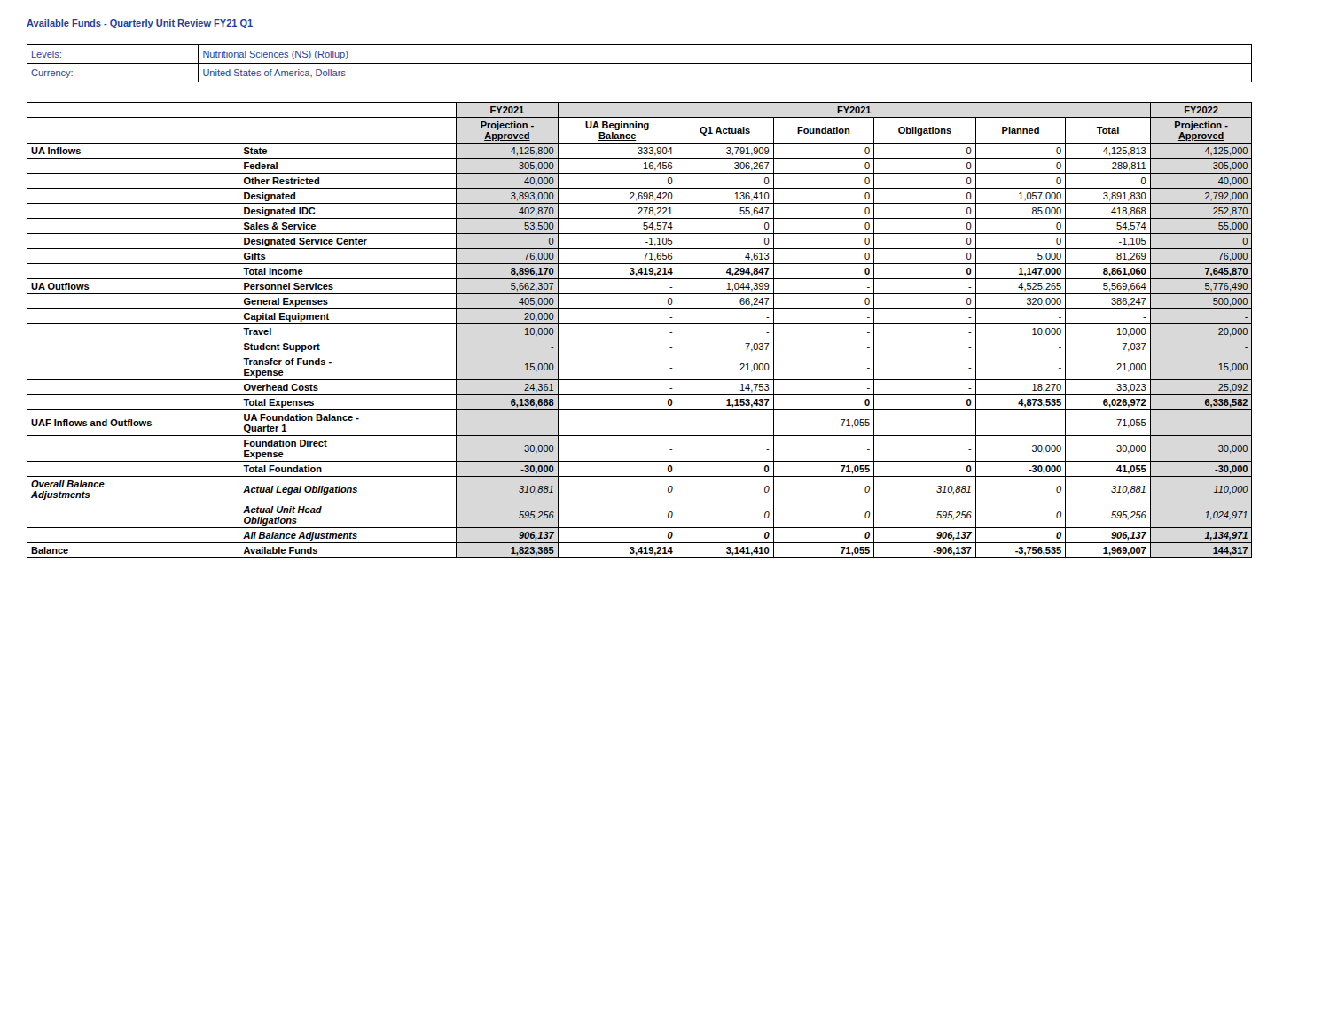Available Funds - Quarterly Unit Review FY21 Q1
| Levels: | Nutritional Sciences (NS) (Rollup) |
| Currency: | United States of America, Dollars |
| | | FY2021 | FY2021 | FY2022 |
| --- | --- | --- | --- | --- |
| | | Projection - Approved | UA Beginning Balance | Q1 Actuals | Foundation | Obligations | Planned | Total | Projection - Approved |
| UA Inflows | State | 4,125,800 | 333,904 | 3,791,909 | 0 | 0 | 0 | 4,125,813 | 4,125,000 |
| | Federal | 305,000 | -16,456 | 306,267 | 0 | 0 | 0 | 289,811 | 305,000 |
| | Other Restricted | 40,000 | 0 | 0 | 0 | 0 | 0 | 0 | 40,000 |
| | Designated | 3,893,000 | 2,698,420 | 136,410 | 0 | 0 | 1,057,000 | 3,891,830 | 2,792,000 |
| | Designated IDC | 402,870 | 278,221 | 55,647 | 0 | 0 | 85,000 | 418,868 | 252,870 |
| | Sales & Service | 53,500 | 54,574 | 0 | 0 | 0 | 0 | 54,574 | 55,000 |
| | Designated Service Center | 0 | -1,105 | 0 | 0 | 0 | 0 | -1,105 | 0 |
| | Gifts | 76,000 | 71,656 | 4,613 | 0 | 0 | 5,000 | 81,269 | 76,000 |
| | Total Income | 8,896,170 | 3,419,214 | 4,294,847 | 0 | 0 | 1,147,000 | 8,861,060 | 7,645,870 |
| UA Outflows | Personnel Services | 5,662,307 | - | 1,044,399 | - | - | 4,525,265 | 5,569,664 | 5,776,490 |
| | General Expenses | 405,000 | 0 | 66,247 | 0 | 0 | 320,000 | 386,247 | 500,000 |
| | Capital Equipment | 20,000 | - | - | - | - | - | - | - |
| | Travel | 10,000 | - | - | - | - | 10,000 | 10,000 | 20,000 |
| | Student Support | - | - | 7,037 | - | - | - | 7,037 | - |
| | Transfer of Funds - Expense | 15,000 | - | 21,000 | - | - | - | 21,000 | 15,000 |
| | Overhead Costs | 24,361 | - | 14,753 | - | - | 18,270 | 33,023 | 25,092 |
| | Total Expenses | 6,136,668 | 0 | 1,153,437 | 0 | 0 | 4,873,535 | 6,026,972 | 6,336,582 |
| UAF Inflows and Outflows | UA Foundation Balance - Quarter 1 | - | - | - | 71,055 | - | - | 71,055 | - |
| | Foundation Direct Expense | 30,000 | - | - | - | - | 30,000 | 30,000 | 30,000 |
| | Total Foundation | -30,000 | 0 | 0 | 71,055 | 0 | -30,000 | 41,055 | -30,000 |
| Overall Balance Adjustments | Actual Legal Obligations | 310,881 | 0 | 0 | 0 | 310,881 | 0 | 310,881 | 110,000 |
| | Actual Unit Head Obligations | 595,256 | 0 | 0 | 0 | 595,256 | 0 | 595,256 | 1,024,971 |
| | All Balance Adjustments | 906,137 | 0 | 0 | 0 | 906,137 | 0 | 906,137 | 1,134,971 |
| Balance | Available Funds | 1,823,365 | 3,419,214 | 3,141,410 | 71,055 | -906,137 | -3,756,535 | 1,969,007 | 144,317 |